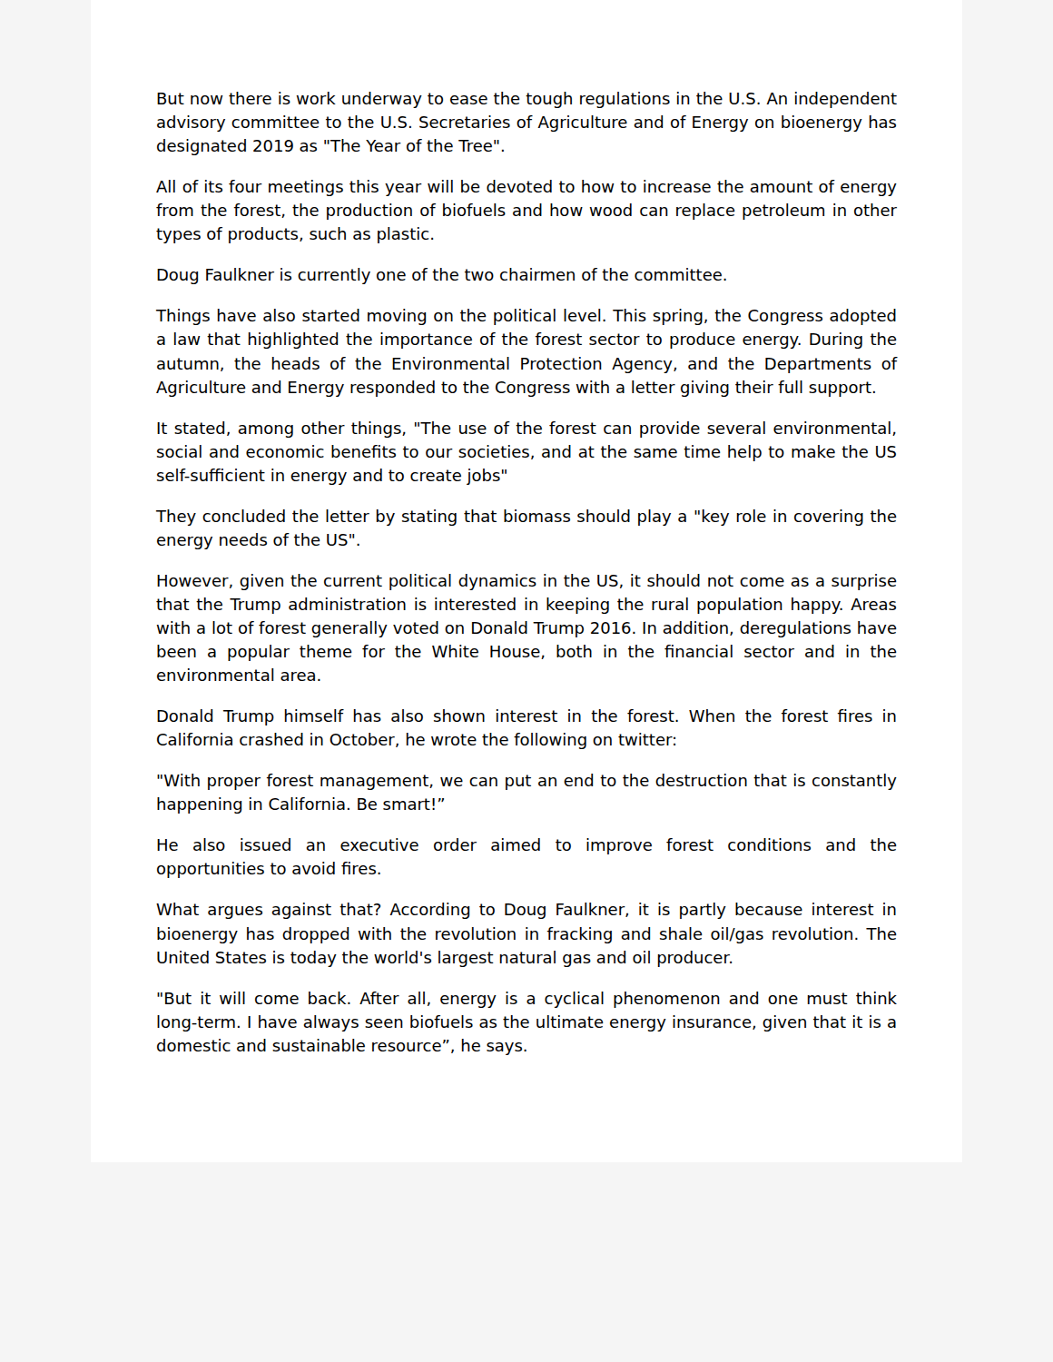But now there is work underway to ease the tough regulations in the U.S. An independent advisory committee to the U.S. Secretaries of Agriculture and of Energy on bioenergy has designated 2019 as "The Year of the Tree".
All of its four meetings this year will be devoted to how to increase the amount of energy from the forest, the production of biofuels and how wood can replace petroleum in other types of products, such as plastic.
Doug Faulkner is currently one of the two chairmen of the committee.
Things have also started moving on the political level. This spring, the Congress adopted a law that highlighted the importance of the forest sector to produce energy. During the autumn, the heads of the Environmental Protection Agency, and the Departments of Agriculture and Energy responded to the Congress with a letter giving their full support.
It stated, among other things, "The use of the forest can provide several environmental, social and economic benefits to our societies, and at the same time help to make the US self-sufficient in energy and to create jobs"
They concluded the letter by stating that biomass should play a "key role in covering the energy needs of the US".
However, given the current political dynamics in the US, it should not come as a surprise that the Trump administration is interested in keeping the rural population happy. Areas with a lot of forest generally voted on Donald Trump 2016. In addition, deregulations have been a popular theme for the White House, both in the financial sector and in the environmental area.
Donald Trump himself has also shown interest in the forest. When the forest fires in California crashed in October, he wrote the following on twitter:
"With proper forest management, we can put an end to the destruction that is constantly happening in California. Be smart!”
He also issued an executive order aimed to improve forest conditions and the opportunities to avoid fires.
What argues against that? According to Doug Faulkner, it is partly because interest in bioenergy has dropped with the revolution in fracking and shale oil/gas revolution. The United States is today the world's largest natural gas and oil producer.
"But it will come back. After all, energy is a cyclical phenomenon and one must think long-term. I have always seen biofuels as the ultimate energy insurance, given that it is a domestic and sustainable resource”, he says.